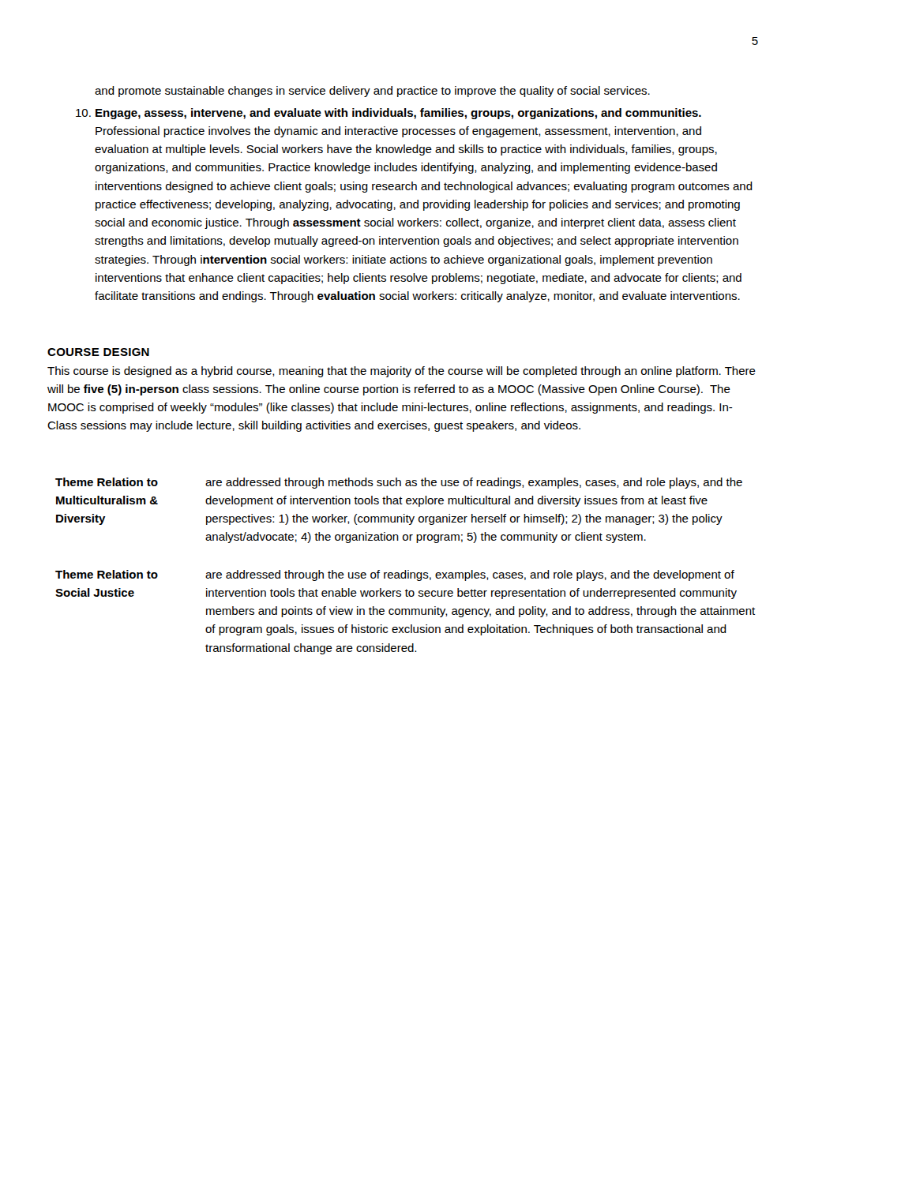5
and promote sustainable changes in service delivery and practice to improve the quality of social services.
Engage, assess, intervene, and evaluate with individuals, families, groups, organizations, and communities. Professional practice involves the dynamic and interactive processes of engagement, assessment, intervention, and evaluation at multiple levels. Social workers have the knowledge and skills to practice with individuals, families, groups, organizations, and communities. Practice knowledge includes identifying, analyzing, and implementing evidence-based interventions designed to achieve client goals; using research and technological advances; evaluating program outcomes and practice effectiveness; developing, analyzing, advocating, and providing leadership for policies and services; and promoting social and economic justice. Through assessment social workers: collect, organize, and interpret client data, assess client strengths and limitations, develop mutually agreed-on intervention goals and objectives; and select appropriate intervention strategies. Through intervention social workers: initiate actions to achieve organizational goals, implement prevention interventions that enhance client capacities; help clients resolve problems; negotiate, mediate, and advocate for clients; and facilitate transitions and endings. Through evaluation social workers: critically analyze, monitor, and evaluate interventions.
COURSE DESIGN
This course is designed as a hybrid course, meaning that the majority of the course will be completed through an online platform. There will be five (5) in-person class sessions. The online course portion is referred to as a MOOC (Massive Open Online Course). The MOOC is comprised of weekly “modules” (like classes) that include mini-lectures, online reflections, assignments, and readings. In-Class sessions may include lecture, skill building activities and exercises, guest speakers, and videos.
| Theme Relation to Multiculturalism & Diversity | are addressed through methods such as the use of readings, examples, cases, and role plays, and the development of intervention tools that explore multicultural and diversity issues from at least five perspectives: 1) the worker, (community organizer herself or himself); 2) the manager; 3) the policy analyst/advocate; 4) the organization or program; 5) the community or client system. |
| Theme Relation to Social Justice | are addressed through the use of readings, examples, cases, and role plays, and the development of intervention tools that enable workers to secure better representation of underrepresented community members and points of view in the community, agency, and polity, and to address, through the attainment of program goals, issues of historic exclusion and exploitation. Techniques of both transactional and transformational change are considered. |